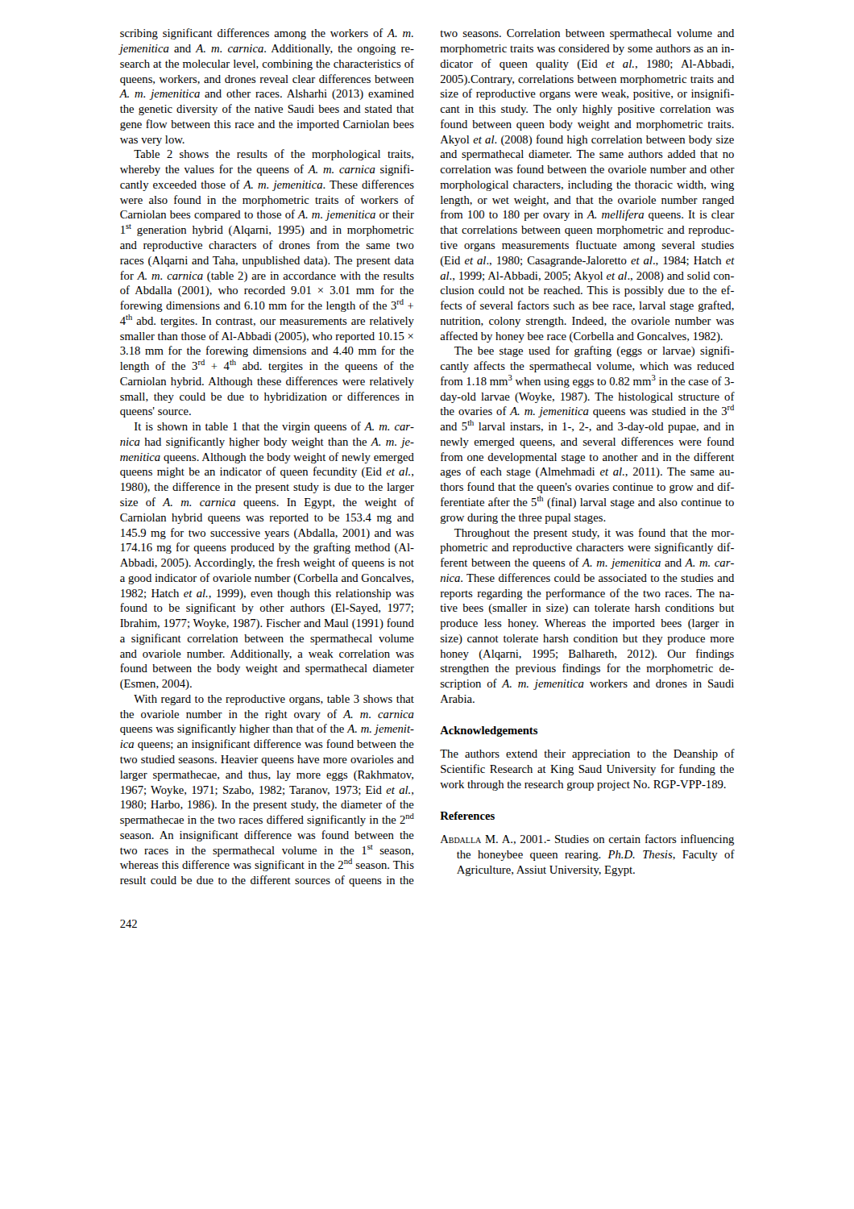scribing significant differences among the workers of A. m. jemenitica and A. m. carnica. Additionally, the ongoing research at the molecular level, combining the characteristics of queens, workers, and drones reveal clear differences between A. m. jemenitica and other races. Alsharhi (2013) examined the genetic diversity of the native Saudi bees and stated that gene flow between this race and the imported Carniolan bees was very low.
Table 2 shows the results of the morphological traits, whereby the values for the queens of A. m. carnica significantly exceeded those of A. m. jemenitica. These differences were also found in the morphometric traits of workers of Carniolan bees compared to those of A. m. jemenitica or their 1st generation hybrid (Alqarni, 1995) and in morphometric and reproductive characters of drones from the same two races (Alqarni and Taha, unpublished data). The present data for A. m. carnica (table 2) are in accordance with the results of Abdalla (2001), who recorded 9.01 × 3.01 mm for the forewing dimensions and 6.10 mm for the length of the 3rd + 4th abd. tergites. In contrast, our measurements are relatively smaller than those of Al-Abbadi (2005), who reported 10.15 × 3.18 mm for the forewing dimensions and 4.40 mm for the length of the 3rd + 4th abd. tergites in the queens of the Carniolan hybrid. Although these differences were relatively small, they could be due to hybridization or differences in queens' source.
It is shown in table 1 that the virgin queens of A. m. carnica had significantly higher body weight than the A. m. jemenitica queens. Although the body weight of newly emerged queens might be an indicator of queen fecundity (Eid et al., 1980), the difference in the present study is due to the larger size of A. m. carnica queens. In Egypt, the weight of Carniolan hybrid queens was reported to be 153.4 mg and 145.9 mg for two successive years (Abdalla, 2001) and was 174.16 mg for queens produced by the grafting method (Al-Abbadi, 2005). Accordingly, the fresh weight of queens is not a good indicator of ovariole number (Corbella and Goncalves, 1982; Hatch et al., 1999), even though this relationship was found to be significant by other authors (El-Sayed, 1977; Ibrahim, 1977; Woyke, 1987). Fischer and Maul (1991) found a significant correlation between the spermathecal volume and ovariole number. Additionally, a weak correlation was found between the body weight and spermathecal diameter (Esmen, 2004).
With regard to the reproductive organs, table 3 shows that the ovariole number in the right ovary of A. m. carnica queens was significantly higher than that of the A. m. jemenitica queens; an insignificant difference was found between the two studied seasons. Heavier queens have more ovarioles and larger spermathecae, and thus, lay more eggs (Rakhmatov, 1967; Woyke, 1971; Szabo, 1982; Taranov, 1973; Eid et al., 1980; Harbo, 1986). In the present study, the diameter of the spermathecae in the two races differed significantly in the 2nd season. An insignificant difference was found between the two races in the spermathecal volume in the 1st season, whereas this difference was significant in the 2nd season. This result could be due to the different sources of queens in the two seasons. Correlation between spermathecal volume and morphometric traits was considered by some authors as an indicator of queen quality (Eid et al., 1980; Al-Abbadi, 2005).Contrary, correlations between morphometric traits and size of reproductive organs were weak, positive, or insignificant in this study. The only highly positive correlation was found between queen body weight and morphometric traits. Akyol et al. (2008) found high correlation between body size and spermathecal diameter. The same authors added that no correlation was found between the ovariole number and other morphological characters, including the thoracic width, wing length, or wet weight, and that the ovariole number ranged from 100 to 180 per ovary in A. mellifera queens. It is clear that correlations between queen morphometric and reproductive organs measurements fluctuate among several studies (Eid et al., 1980; Casagrande-Jaloretto et al., 1984; Hatch et al., 1999; Al-Abbadi, 2005; Akyol et al., 2008) and solid conclusion could not be reached. This is possibly due to the effects of several factors such as bee race, larval stage grafted, nutrition, colony strength. Indeed, the ovariole number was affected by honey bee race (Corbella and Goncalves, 1982).
The bee stage used for grafting (eggs or larvae) significantly affects the spermathecal volume, which was reduced from 1.18 mm3 when using eggs to 0.82 mm3 in the case of 3-day-old larvae (Woyke, 1987). The histological structure of the ovaries of A. m. jemenitica queens was studied in the 3rd and 5th larval instars, in 1-, 2-, and 3-day-old pupae, and in newly emerged queens, and several differences were found from one developmental stage to another and in the different ages of each stage (Almehmadi et al., 2011). The same authors found that the queen's ovaries continue to grow and differentiate after the 5th (final) larval stage and also continue to grow during the three pupal stages.
Throughout the present study, it was found that the morphometric and reproductive characters were significantly different between the queens of A. m. jemenitica and A. m. carnica. These differences could be associated to the studies and reports regarding the performance of the two races. The native bees (smaller in size) can tolerate harsh conditions but produce less honey. Whereas the imported bees (larger in size) cannot tolerate harsh condition but they produce more honey (Alqarni, 1995; Balhareth, 2012). Our findings strengthen the previous findings for the morphometric description of A. m. jemenitica workers and drones in Saudi Arabia.
Acknowledgements
The authors extend their appreciation to the Deanship of Scientific Research at King Saud University for funding the work through the research group project No. RGP-VPP-189.
References
Abdalla M. A., 2001.- Studies on certain factors influencing the honeybee queen rearing. Ph.D. Thesis, Faculty of Agriculture, Assiut University, Egypt.
242